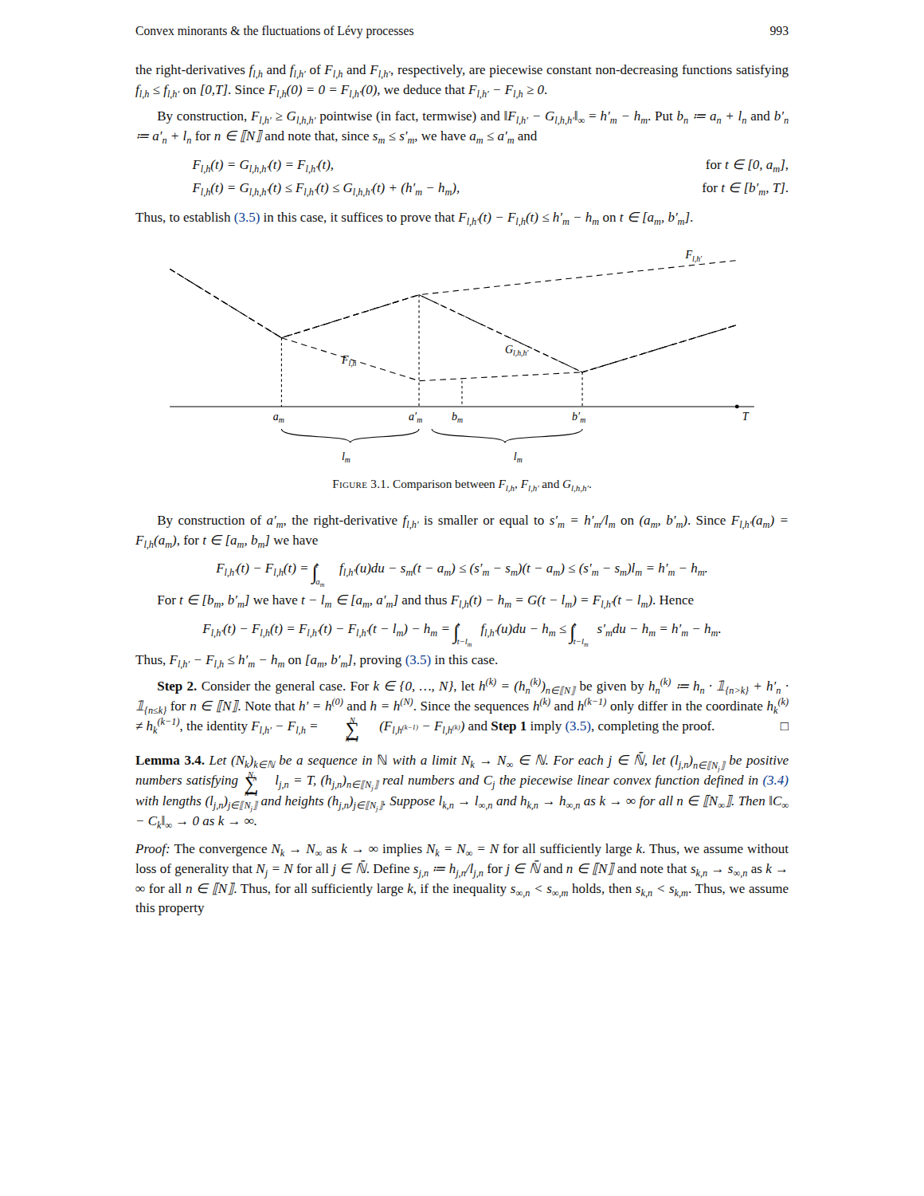Convex minorants & the fluctuations of Lévy processes
993
the right-derivatives fl,h and fl,h′ of Fl,h and Fl,h′, respectively, are piecewise constant non-decreasing functions satisfying fl,h ≤ fl,h′ on [0,T]. Since Fl,h(0) = 0 = Fl,h′(0), we deduce that Fl,h′ − Fl,h ≥ 0.
By construction, Fl,h′ ≥ Gl,h,h′ pointwise (in fact, termwise) and ‖Fl,h′ − Gl,h,h′‖∞ = h′m − hm. Put bn ≔ an + ln and b′n ≔ a′n + ln for n ∈ ⟦N⟧ and note that, since sm ≤ s′m, we have am ≤ a′m and
Fl,h(t) = Gl,h,h′(t) = Fl,h′(t),
for t ∈ [0, am],
Fl,h(t) = Gl,h,h′(t) ≤ Fl,h′(t) ≤ Gl,h,h′(t) + (h′m − hm),
for t ∈ [b′m, T].
Thus, to establish (3.5) in this case, it suffices to prove that Fl,h′(t) − Fl,h(t) ≤ h′m − hm on t ∈ [am, b′m].
Fl,h′ Gl,h,h′ Fl,h am a′m bm b′m T lm lm
Figure 3.1. Comparison between Fl,h, Fl,h′ and Gl,h,h′.
By construction of a′m, the right-derivative fl,h′ is smaller or equal to s′m = h′m/lm on (am, b′m). Since Fl,h′(am) = Fl,h(am), for t ∈ [am, bm] we have
Fl,h′(t) − Fl,h(t) = ∫am t fl,h′(u)du − sm(t − am) ≤ (s′m − sm)(t − am) ≤ (s′m − sm)lm = h′m − hm.
For t ∈ [bm, b′m] we have t − lm ∈ [am, a′m] and thus Fl,h(t) − hm = G(t − lm) = Fl,h′(t − lm). Hence
Fl,h′(t) − Fl,h(t) = Fl,h′(t) − Fl,h′(t − lm) − hm = ∫t−lm t fl,h′(u)du − hm ≤ ∫t−lm t s′mdu − hm = h′m − hm.
Thus, Fl,h′ − Fl,h ≤ h′m − hm on [am, b′m], proving (3.5) in this case.
Step 2. Consider the general case. For k ∈ {0, …, N}, let h(k) = (hn(k))n∈⟦N⟧ be given by hn(k) ≔ hn · 𝟙{n>k} + h′n · 𝟙{n≤k} for n ∈ ⟦N⟧. Note that h′ = h(0) and h = h(N). Since the sequences h(k) and h(k−1) only differ in the coordinate hk(k) ≠ hk(k−1), the identity Fl,h′ − Fl,h = ∑k=1 N (Fl,h(k−1) − Fl,h(k)) and Step 1 imply (3.5), completing the proof. □
Lemma 3.4. Let (Nk)k∈ℕ be a sequence in ℕ with a limit Nk → N∞ ∈ ℕ. For each j ∈ ℕ̄, let (lj,n)n∈⟦Nj⟧ be positive numbers satisfying ∑n=1 Nj lj,n = T, (hj,n)n∈⟦Nj⟧ real numbers and Cj the piecewise linear convex function defined in (3.4) with lengths (lj,n)j∈⟦Nj⟧ and heights (hj,n)j∈⟦Nj⟧. Suppose lk,n → l∞,n and hk,n → h∞,n as k → ∞ for all n ∈ ⟦N∞⟧. Then ‖C∞ − Ck‖∞ → 0 as k → ∞.
Proof: The convergence Nk → N∞ as k → ∞ implies Nk = N∞ = N for all sufficiently large k. Thus, we assume without loss of generality that Nj = N for all j ∈ ℕ̄. Define sj,n ≔ hj,n/lj,n for j ∈ ℕ̄ and n ∈ ⟦N⟧ and note that sk,n → s∞,n as k → ∞ for all n ∈ ⟦N⟧. Thus, for all sufficiently large k, if the inequality s∞,n < s∞,m holds, then sk,n < sk,m. Thus, we assume this property